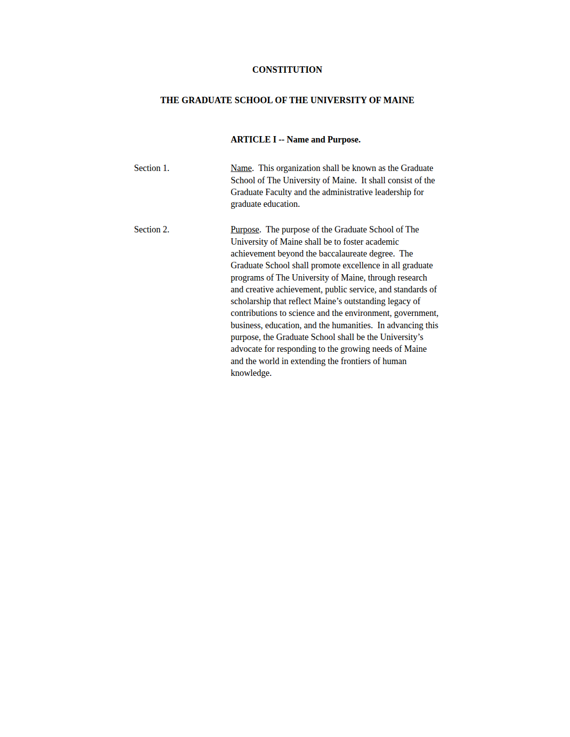CONSTITUTION
THE GRADUATE SCHOOL OF THE UNIVERSITY OF MAINE
ARTICLE I -- Name and Purpose.
Section 1.
Name. This organization shall be known as the Graduate School of The University of Maine. It shall consist of the Graduate Faculty and the administrative leadership for graduate education.
Section 2.
Purpose. The purpose of the Graduate School of The University of Maine shall be to foster academic achievement beyond the baccalaureate degree. The Graduate School shall promote excellence in all graduate programs of The University of Maine, through research and creative achievement, public service, and standards of scholarship that reflect Maine’s outstanding legacy of contributions to science and the environment, government, business, education, and the humanities. In advancing this purpose, the Graduate School shall be the University’s advocate for responding to the growing needs of Maine and the world in extending the frontiers of human knowledge.